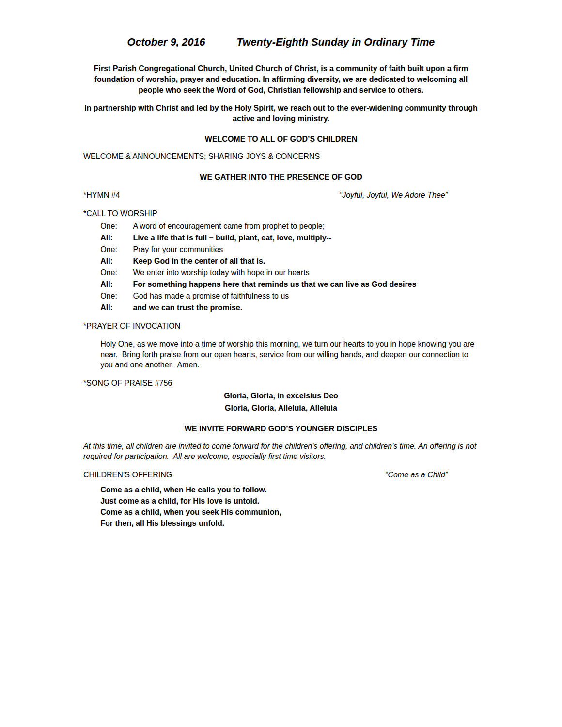October 9, 2016 Twenty-Eighth Sunday in Ordinary Time
First Parish Congregational Church, United Church of Christ, is a community of faith built upon a firm foundation of worship, prayer and education. In affirming diversity, we are dedicated to welcoming all people who seek the Word of God, Christian fellowship and service to others.
In partnership with Christ and led by the Holy Spirit, we reach out to the ever-widening community through active and loving ministry.
Welcome to All of God’s Children
WELCOME & ANNOUNCEMENTS; SHARING JOYS & CONCERNS
We Gather into the Presence of God
*HYMN #4 “Joyful, Joyful, We Adore Thee”
*CALL TO WORSHIP
One:
A word of encouragement came from prophet to people;
All:
Live a life that is full – build, plant, eat, love, multiply--
One:
Pray for your communities
All:
Keep God in the center of all that is.
One:
We enter into worship today with hope in our hearts
All:
For something happens here that reminds us that we can live as God desires
One:
God has made a promise of faithfulness to us
All:
and we can trust the promise.
*PRAYER OF INVOCATION
Holy One, as we move into a time of worship this morning, we turn our hearts to you in hope knowing you are near. Bring forth praise from our open hearts, service from our willing hands, and deepen our connection to you and one another. Amen.
*SONG OF PRAISE #756
Gloria, Gloria, in excelsius Deo
Gloria, Gloria, Alleluia, Alleluia
We Invite Forward God’s Younger Disciples
At this time, all children are invited to come forward for the children's offering, and children's time. An offering is not required for participation. All are welcome, especially first time visitors.
CHILDREN’S OFFERING “Come as a Child”
Come as a child, when He calls you to follow.
Just come as a child, for His love is untold.
Come as a child, when you seek His communion,
For then, all His blessings unfold.